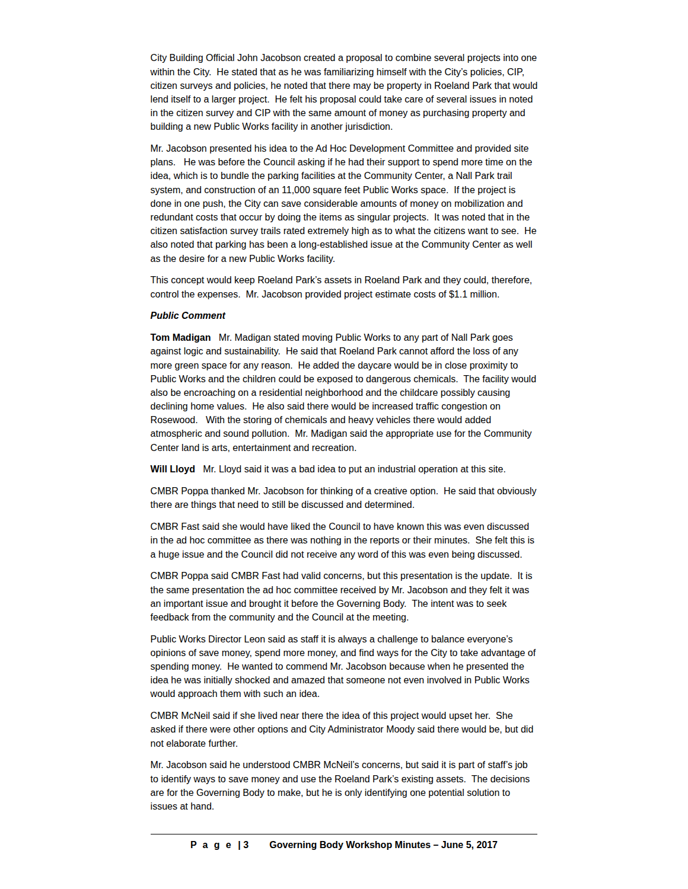City Building Official John Jacobson created a proposal to combine several projects into one within the City. He stated that as he was familiarizing himself with the City’s policies, CIP, citizen surveys and policies, he noted that there may be property in Roeland Park that would lend itself to a larger project. He felt his proposal could take care of several issues in noted in the citizen survey and CIP with the same amount of money as purchasing property and building a new Public Works facility in another jurisdiction.
Mr. Jacobson presented his idea to the Ad Hoc Development Committee and provided site plans. He was before the Council asking if he had their support to spend more time on the idea, which is to bundle the parking facilities at the Community Center, a Nall Park trail system, and construction of an 11,000 square feet Public Works space. If the project is done in one push, the City can save considerable amounts of money on mobilization and redundant costs that occur by doing the items as singular projects. It was noted that in the citizen satisfaction survey trails rated extremely high as to what the citizens want to see. He also noted that parking has been a long-established issue at the Community Center as well as the desire for a new Public Works facility.
This concept would keep Roeland Park’s assets in Roeland Park and they could, therefore, control the expenses. Mr. Jacobson provided project estimate costs of $1.1 million.
Public Comment
Tom Madigan Mr. Madigan stated moving Public Works to any part of Nall Park goes against logic and sustainability. He said that Roeland Park cannot afford the loss of any more green space for any reason. He added the daycare would be in close proximity to Public Works and the children could be exposed to dangerous chemicals. The facility would also be encroaching on a residential neighborhood and the childcare possibly causing declining home values. He also said there would be increased traffic congestion on Rosewood. With the storing of chemicals and heavy vehicles there would added atmospheric and sound pollution. Mr. Madigan said the appropriate use for the Community Center land is arts, entertainment and recreation.
Will Lloyd Mr. Lloyd said it was a bad idea to put an industrial operation at this site.
CMBR Poppa thanked Mr. Jacobson for thinking of a creative option. He said that obviously there are things that need to still be discussed and determined.
CMBR Fast said she would have liked the Council to have known this was even discussed in the ad hoc committee as there was nothing in the reports or their minutes. She felt this is a huge issue and the Council did not receive any word of this was even being discussed.
CMBR Poppa said CMBR Fast had valid concerns, but this presentation is the update. It is the same presentation the ad hoc committee received by Mr. Jacobson and they felt it was an important issue and brought it before the Governing Body. The intent was to seek feedback from the community and the Council at the meeting.
Public Works Director Leon said as staff it is always a challenge to balance everyone’s opinions of save money, spend more money, and find ways for the City to take advantage of spending money. He wanted to commend Mr. Jacobson because when he presented the idea he was initially shocked and amazed that someone not even involved in Public Works would approach them with such an idea.
CMBR McNeil said if she lived near there the idea of this project would upset her. She asked if there were other options and City Administrator Moody said there would be, but did not elaborate further.
Mr. Jacobson said he understood CMBR McNeil’s concerns, but said it is part of staff’s job to identify ways to save money and use the Roeland Park’s existing assets. The decisions are for the Governing Body to make, but he is only identifying one potential solution to issues at hand.
P a g e | 3 Governing Body Workshop Minutes – June 5, 2017